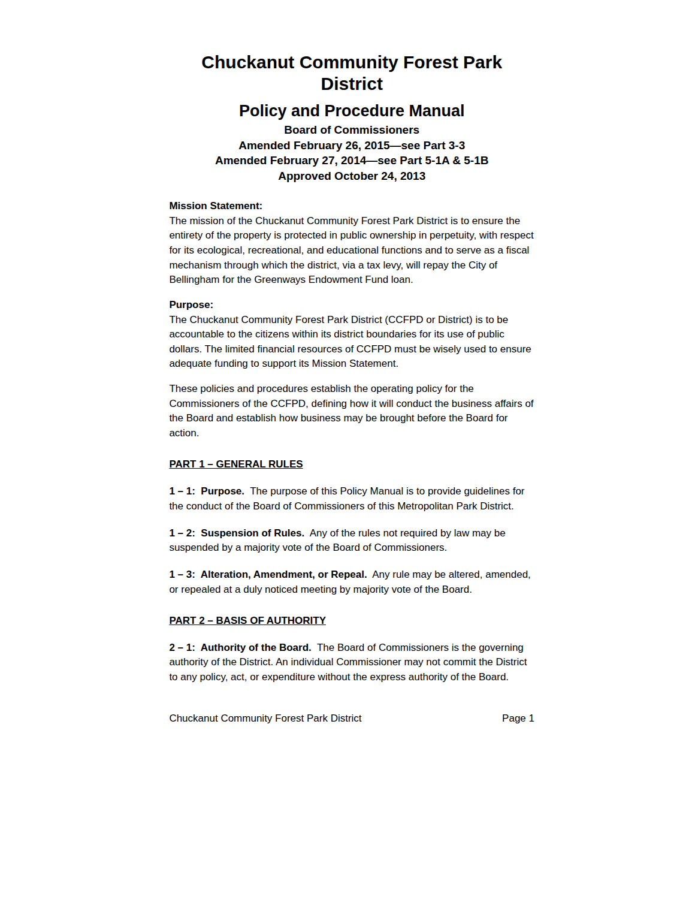Chuckanut Community Forest Park District
Policy and Procedure Manual
Board of Commissioners Amended February 26, 2015—see Part 3-3 Amended February 27, 2014—see Part 5-1A & 5-1B Approved October 24, 2013
Mission Statement:
The mission of the Chuckanut Community Forest Park District is to ensure the entirety of the property is protected in public ownership in perpetuity, with respect for its ecological, recreational, and educational functions and to serve as a fiscal mechanism through which the district, via a tax levy, will repay the City of Bellingham for the Greenways Endowment Fund loan.
Purpose:
The Chuckanut Community Forest Park District (CCFPD or District) is to be accountable to the citizens within its district boundaries for its use of public dollars. The limited financial resources of CCFPD must be wisely used to ensure adequate funding to support its Mission Statement.
These policies and procedures establish the operating policy for the Commissioners of the CCFPD, defining how it will conduct the business affairs of the Board and establish how business may be brought before the Board for action.
PART 1 – GENERAL RULES
1 – 1: Purpose. The purpose of this Policy Manual is to provide guidelines for the conduct of the Board of Commissioners of this Metropolitan Park District.
1 – 2: Suspension of Rules. Any of the rules not required by law may be suspended by a majority vote of the Board of Commissioners.
1 – 3: Alteration, Amendment, or Repeal. Any rule may be altered, amended, or repealed at a duly noticed meeting by majority vote of the Board.
PART 2 – BASIS OF AUTHORITY
2 – 1: Authority of the Board. The Board of Commissioners is the governing authority of the District. An individual Commissioner may not commit the District to any policy, act, or expenditure without the express authority of the Board.
Chuckanut Community Forest Park District Page 1